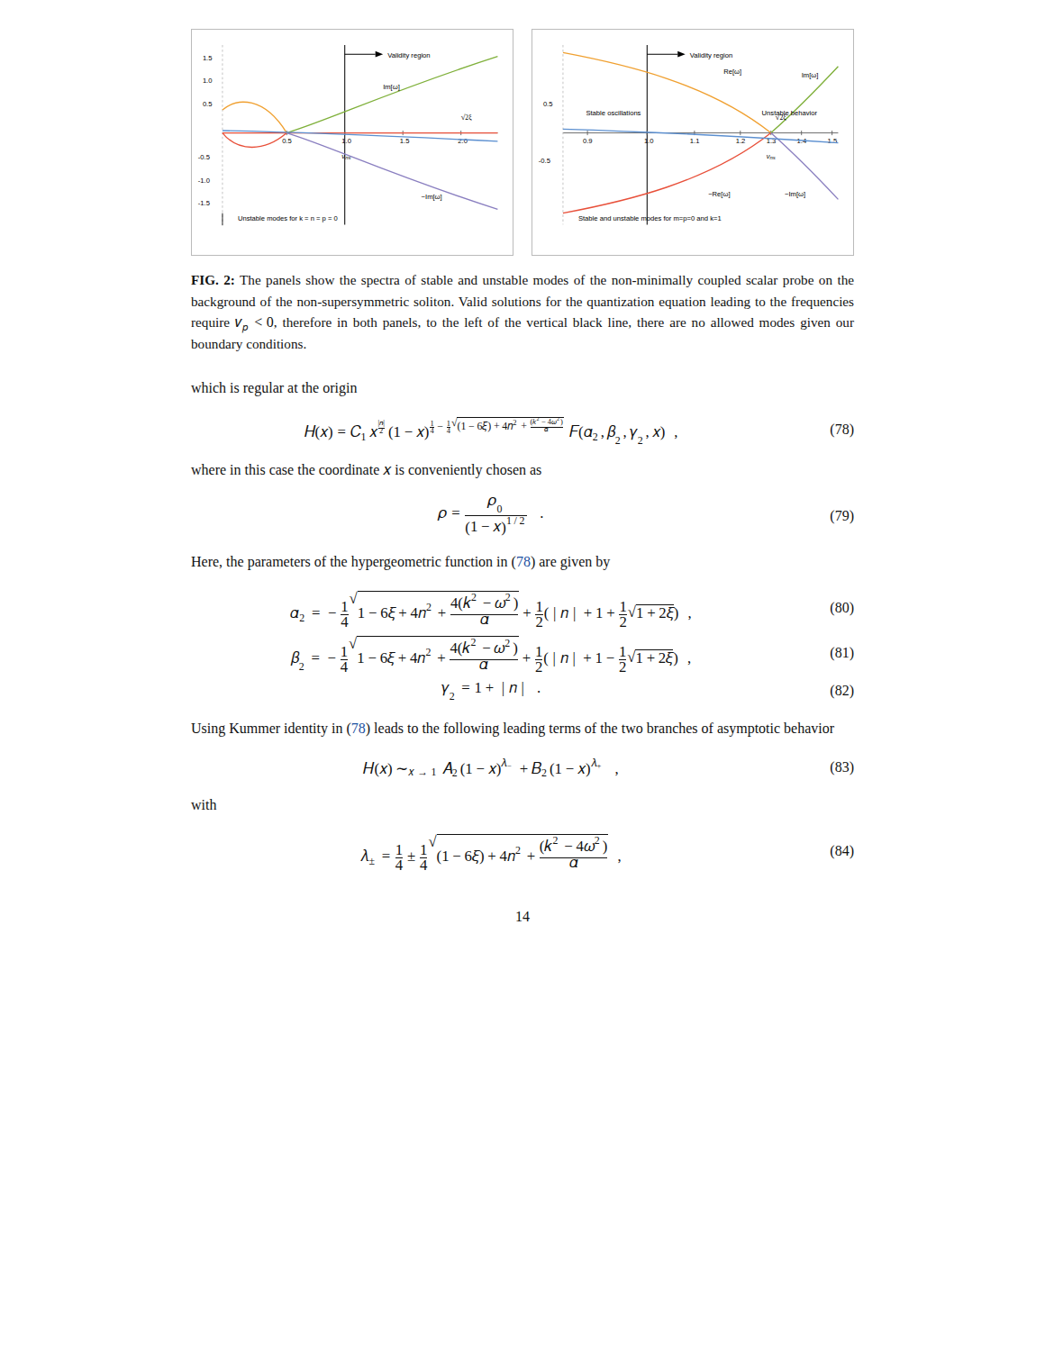Validity region 1.5 1.0 0.5 -0.5 -1.0 -1.5 0.5 1.0 1.5 2.0 Im[ω] −Im[ω] √2ξ νns Unstable modes for k = n = p = 0
Validity region 0.5 -0.5 0.9 1.0 1.1 1.2 1.3 1.4 1.5 Re[ω] −Re[ω] Im[ω] −Im[ω] √2ξ Stable oscillations Unstable behavior νns Stable and unstable modes for m=p=0 and k=1
FIG. 2: The panels show the spectra of stable and unstable modes of the non-minimally coupled scalar probe on the background of the non-supersymmetric soliton. Valid solutions for the quantization equation leading to the frequencies require νp<0, therefore in both panels, to the left of the vertical black line, there are no allowed modes given our boundary conditions.
which is regular at the origin
H⁡(x) = C1 x|n|2 (1−x) 14 − 14 (1−6ξ) +4n2 + (k2−4ω2) α F⁡ (α2,β2,γ2,x) ,
(78)
where in this case the coordinate x is conveniently chosen as
ρ= ρ0 (1−x)1/2 .
(79)
Here, the parameters of the hypergeometric function in (78) are given by
α2= −14 1−6ξ +4n2 + 4(k2−ω2) α + 12 ( |n|+1+ 12 1+2ξ ) ,
(80)
β2= −14 1−6ξ +4n2 + 4(k2−ω2) α + 12 ( |n|+1− 12 1+2ξ ) ,
(81)
γ2=1+|n| .
(82)
Using Kummer identity in (78) leads to the following leading terms of the two branches of asymptotic behavior
H⁡(x) ∼x→1 A2 (1−x)λ− + B2 (1−x)λ+ ,
(83)
with
λ±= 14 ± 14 (1−6ξ) +4n2 + (k2−4ω2) α ,
(84)
14